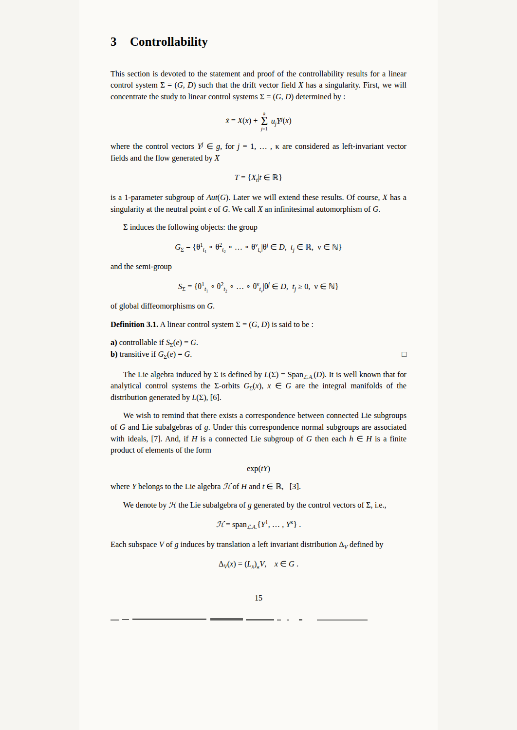3 Controllability
This section is devoted to the statement and proof of the controllability results for a linear control system Σ = (G, D) such that the drift vector field X has a singularity. First, we will concentrate the study to linear control systems Σ = (G, D) determined by :
ẋ = X(x) + kΣj=1 ujYj(x)
where the control vectors Yj ∈ g, for j = 1, … , κ are considered as left-invariant vector fields and the flow generated by X
T = {Xt|t ∈ ℝ}
is a 1-parameter subgroup of Aut(G). Later we will extend these results. Of course, X has a singularity at the neutral point e of G. We call X an infinitesimal automorphism of G.
Σ induces the following objects: the group
GΣ = {θ1t1 ∘ θ2t2 ∘ … ∘ θνtν|θj ∈ D, tj ∈ ℝ, ν ∈ ℕ}
and the semi-group
SΣ = {θ1t1 ∘ θ2t2 ∘ … ∘ θνtν|θj ∈ D, tj ≥ 0, ν ∈ ℕ}
of global diffeomorphisms on G.
Definition 3.1. A linear control system Σ = (G, D) is said to be :
a) controllable if SΣ(e) = G.
b) transitive if GΣ(e) = G. □
The Lie algebra induced by Σ is defined by L(Σ) = Spanℒ.A.(D). It is well known that for analytical control systems the Σ-orbits GΣ(x), x ∈ G are the integral manifolds of the distribution generated by L(Σ), [6].
We wish to remind that there exists a correspondence between connected Lie subgroups of G and Lie subalgebras of g. Under this correspondence normal subgroups are associated with ideals, [7]. And, if H is a connected Lie subgroup of G then each h ∈ H is a finite product of elements of the form
exp(tY)
where Y belongs to the Lie algebra ℋ of H and t ∈ ℝ, [3].
We denote by ℋ the Lie subalgebra of g generated by the control vectors of Σ, i.e.,
ℋ = spanℒ.A.{Y1, … , Yκ} .
Each subspace V of g induces by translation a left invariant distribution ΔV defined by
ΔV(x) = (Lx)⁎V, x ∈ G .
15